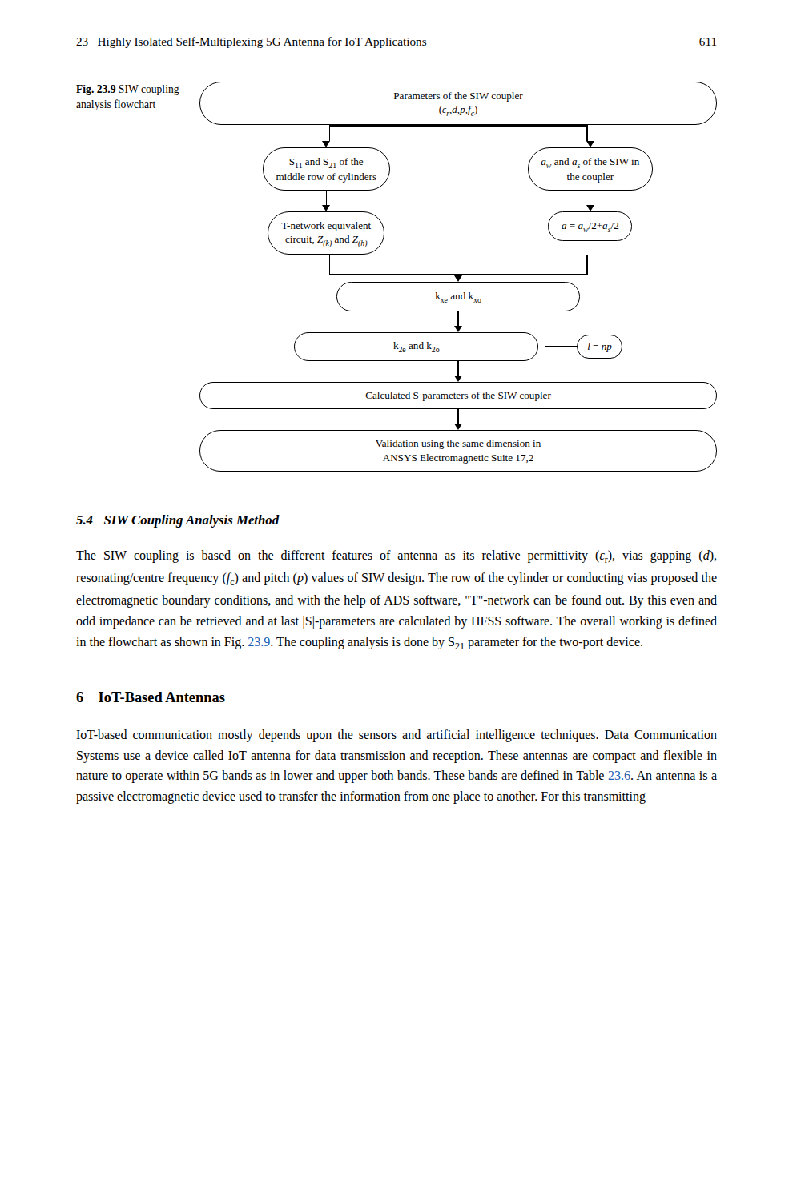23 Highly Isolated Self-Multiplexing 5G Antenna for IoT Applications 611
Fig. 23.9 SIW coupling analysis flowchart
Parameters of the SIW coupler
(εr,d,p,fc)
S11 and S21 of the
middle row of cylinders
aw and as of the SIW in
the coupler
T-network equivalent
circuit, Z(k) and Z(h)
a = aw/2+as/2
kxe and kxo
k2e and k2o
l = np
Calculated S-parameters of the SIW coupler
Validation using the same dimension in
ANSYS Electromagnetic Suite 17,2
5.4 SIW Coupling Analysis Method
The SIW coupling is based on the different features of antenna as its relative permittivity (εr), vias gapping (d), resonating/centre frequency (fc) and pitch (p) values of SIW design. The row of the cylinder or conducting vias proposed the electromagnetic boundary conditions, and with the help of ADS software, "T"-network can be found out. By this even and odd impedance can be retrieved and at last |S|-parameters are calculated by HFSS software. The overall working is defined in the flowchart as shown in Fig. 23.9. The coupling analysis is done by S21 parameter for the two-port device.
6 IoT-Based Antennas
IoT-based communication mostly depends upon the sensors and artificial intelligence techniques. Data Communication Systems use a device called IoT antenna for data transmission and reception. These antennas are compact and flexible in nature to operate within 5G bands as in lower and upper both bands. These bands are defined in Table 23.6. An antenna is a passive electromagnetic device used to transfer the information from one place to another. For this transmitting